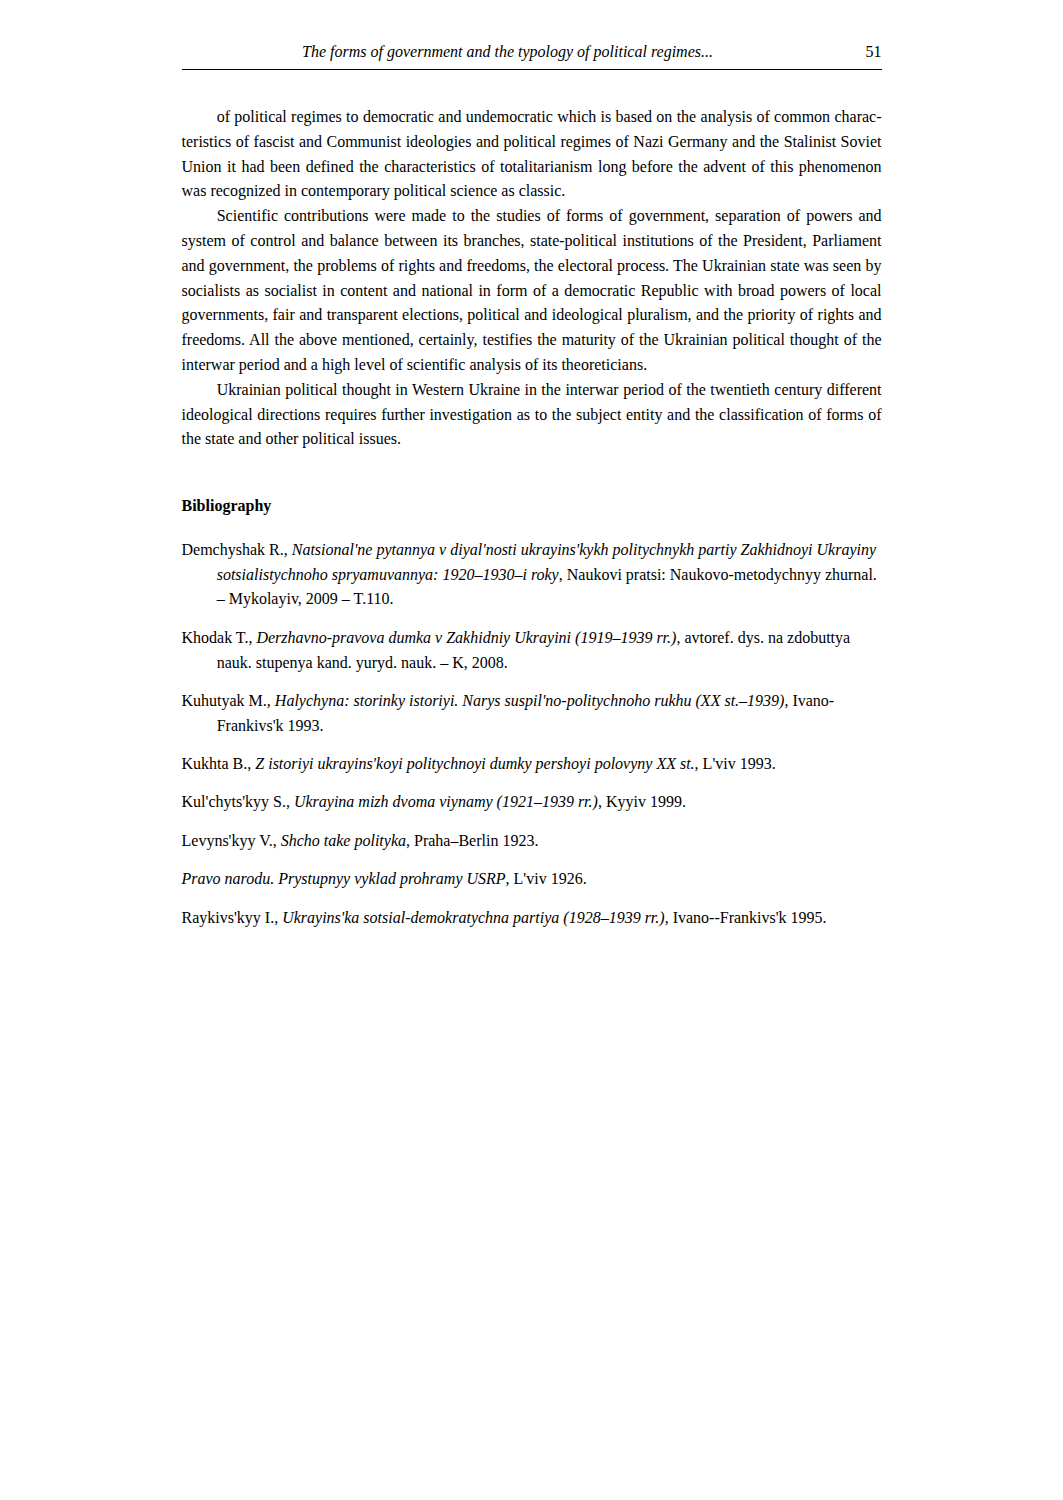The forms of government and the typology of political regimes... 51
of political regimes to democratic and undemocratic which is based on the analysis of common characteristics of fascist and Communist ideologies and political regimes of Nazi Germany and the Stalinist Soviet Union it had been defined the characteristics of totalitarianism long before the advent of this phenomenon was recognized in contemporary political science as classic.
Scientific contributions were made to the studies of forms of government, separation of powers and system of control and balance between its branches, state-political institutions of the President, Parliament and government, the problems of rights and freedoms, the electoral process. The Ukrainian state was seen by socialists as socialist in content and national in form of a democratic Republic with broad powers of local governments, fair and transparent elections, political and ideological pluralism, and the priority of rights and freedoms. All the above mentioned, certainly, testifies the maturity of the Ukrainian political thought of the interwar period and a high level of scientific analysis of its theoreticians.
Ukrainian political thought in Western Ukraine in the interwar period of the twentieth century different ideological directions requires further investigation as to the subject entity and the classification of forms of the state and other political issues.
Bibliography
Demchyshak R., Natsional'ne pytannya v diyal'nosti ukrayins'kykh politychnykh partiy Zakhidnoyi Ukrayiny sotsialistychnoho spryamuvannya: 1920–1930–i roky, Naukovi pratsi: Naukovo-metodychnyy zhurnal. – Mykolayiv, 2009 – T.110.
Khodak T., Derzhavno-pravova dumka v Zakhidniy Ukrayini (1919–1939 rr.), avtoref. dys. na zdobuttya nauk. stupenya kand. yuryd. nauk. – K, 2008.
Kuhutyak M., Halychyna: storinky istoriyi. Narys suspil'no-politychnoho rukhu (XX st.–1939), Ivano-Frankivs'k 1993.
Kukhta B., Z istoriyi ukrayins'koyi politychnoyi dumky pershoyi polovyny XX st., L'viv 1993.
Kul'chyts'kyy S., Ukrayina mizh dvoma viynamy (1921–1939 rr.), Kyyiv 1999.
Levyns'kyy V., Shcho take polityka, Praha–Berlin 1923.
Pravo narodu. Prystupnyy vyklad prohramy USRP, L'viv 1926.
Raykivs'kyy I., Ukrayins'ka sotsial-demokratychna partiya (1928–1939 rr.), Ivano--Frankivs'k 1995.